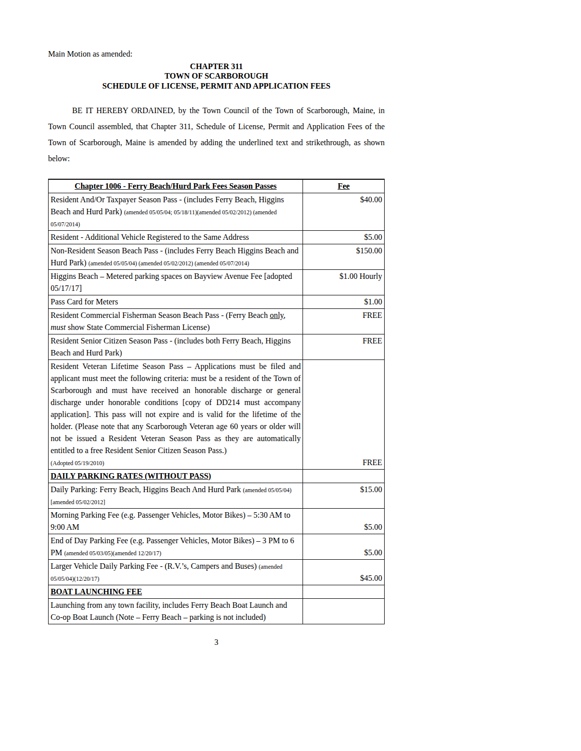Main Motion as amended:
CHAPTER 311
TOWN OF SCARBOROUGH
SCHEDULE OF LICENSE, PERMIT AND APPLICATION FEES
BE IT HEREBY ORDAINED, by the Town Council of the Town of Scarborough, Maine, in Town Council assembled, that Chapter 311, Schedule of License, Permit and Application Fees of the Town of Scarborough, Maine is amended by adding the underlined text and strikethrough, as shown below:
| Chapter 1006 - Ferry Beach/Hurd Park Fees Season Passes | Fee |
| --- | --- |
| Resident And/Or Taxpayer Season Pass - (includes Ferry Beach, Higgins Beach and Hurd Park) (amended 05/05/04; 05/18/11)(amended 05/02/2012) (amended 05/07/2014) | $40.00 |
| Resident - Additional Vehicle Registered to the Same Address | $5.00 |
| Non-Resident Season Beach Pass - (includes Ferry Beach Higgins Beach and Hurd Park) (amended 05/05/04) (amended 05/02/2012) (amended 05/07/2014) | $150.00 |
| Higgins Beach – Metered parking spaces on Bayview Avenue Fee [adopted 05/17/17] | $1.00 Hourly |
| Pass Card for Meters | $1.00 |
| Resident Commercial Fisherman Season Beach Pass - (Ferry Beach only , must show State Commercial Fisherman License) | FREE |
| Resident Senior Citizen Season Pass - (includes both Ferry Beach, Higgins Beach and Hurd Park) | FREE |
| Resident Veteran Lifetime Season Pass – Applications must be filed and applicant must meet the following criteria: must be a resident of the Town of Scarborough and must have received an honorable discharge or general discharge under honorable conditions [copy of DD214 must accompany application]. This pass will not expire and is valid for the lifetime of the holder. (Please note that any Scarborough Veteran age 60 years or older will not be issued a Resident Veteran Season Pass as they are automatically entitled to a free Resident Senior Citizen Season Pass.) (Adopted 05/19/2010) | FREE |
| DAILY PARKING RATES (WITHOUT PASS) | |
| Daily Parking: Ferry Beach, Higgins Beach And Hurd Park (amended 05/05/04) [amended 05/02/2012] | $15.00 |
| Morning Parking Fee (e.g. Passenger Vehicles, Motor Bikes) – 5:30 AM to 9:00 AM | $5.00 |
| End of Day Parking Fee (e.g. Passenger Vehicles, Motor Bikes) – 3 PM to 6 PM (amended 05/03/05)(amended 12/20/17) | $5.00 |
| Larger Vehicle Daily Parking Fee - (R.V.’s, Campers and Buses) (amended 05/05/04)(12/20/17) | $45.00 |
| BOAT LAUNCHING FEE | |
| Launching from any town facility, includes Ferry Beach Boat Launch and Co-op Boat Launch (Note – Ferry Beach – parking is not included) | |
3